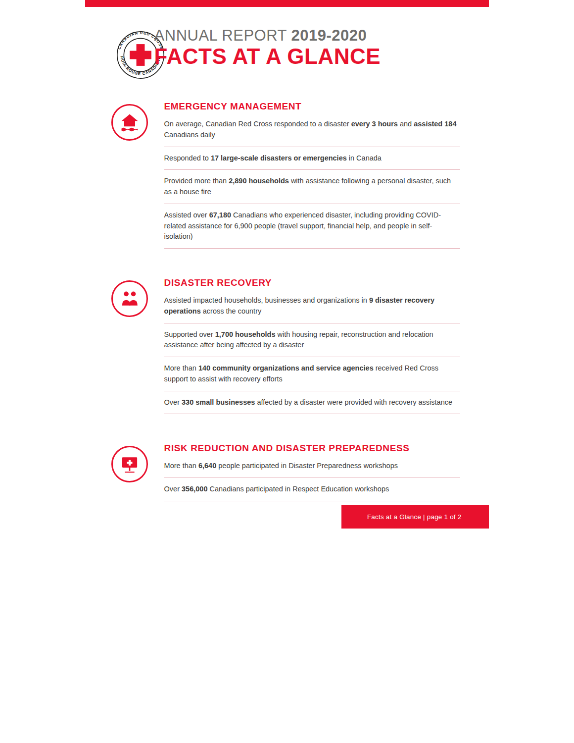CANADIAN RED CROSS CROIX-ROUGE CANADIENNE
Annual Report 2019-2020
Facts at a Glance
Emergency Management
On average, Canadian Red Cross responded to a disaster every 3 hours and assisted 184 Canadians daily
Responded to 17 large-scale disasters or emergencies in Canada
Provided more than 2,890 households with assistance following a personal disaster, such as a house fire
Assisted over 67,180 Canadians who experienced disaster, including providing COVID-related assistance for 6,900 people (travel support, financial help, and people in self-isolation)
Disaster Recovery
Assisted impacted households, businesses and organizations in 9 disaster recovery operations across the country
Supported over 1,700 households with housing repair, reconstruction and relocation assistance after being affected by a disaster
More than 140 community organizations and service agencies received Red Cross support to assist with recovery efforts
Over 330 small businesses affected by a disaster were provided with recovery assistance
Risk Reduction and Disaster Preparedness
More than 6,640 people participated in Disaster Preparedness workshops
Over 356,000 Canadians participated in Respect Education workshops
Facts at a Glance | page 1 of 2